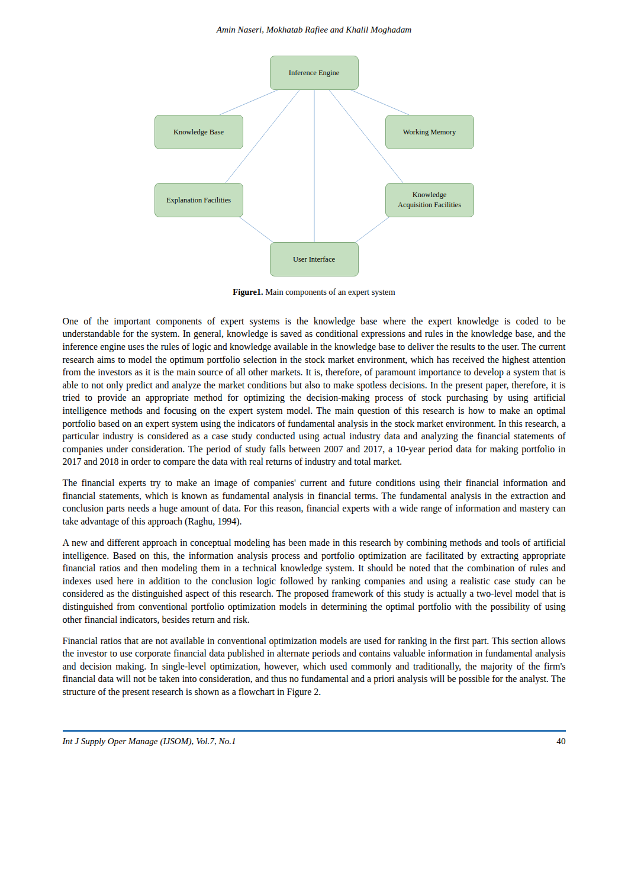Amin Naseri, Mokhatab Rafiee and Khalil Moghadam
Inference Engine
Knowledge Base
Working Memory
Explanation Facilities
Knowledge
Acquisition Facilities
User Interface
Figure1. Main components of an expert system
One of the important components of expert systems is the knowledge base where the expert knowledge is coded to be understandable for the system. In general, knowledge is saved as conditional expressions and rules in the knowledge base, and the inference engine uses the rules of logic and knowledge available in the knowledge base to deliver the results to the user. The current research aims to model the optimum portfolio selection in the stock market environment, which has received the highest attention from the investors as it is the main source of all other markets. It is, therefore, of paramount importance to develop a system that is able to not only predict and analyze the market conditions but also to make spotless decisions. In the present paper, therefore, it is tried to provide an appropriate method for optimizing the decision-making process of stock purchasing by using artificial intelligence methods and focusing on the expert system model. The main question of this research is how to make an optimal portfolio based on an expert system using the indicators of fundamental analysis in the stock market environment. In this research, a particular industry is considered as a case study conducted using actual industry data and analyzing the financial statements of companies under consideration. The period of study falls between 2007 and 2017, a 10-year period data for making portfolio in 2017 and 2018 in order to compare the data with real returns of industry and total market.
The financial experts try to make an image of companies' current and future conditions using their financial information and financial statements, which is known as fundamental analysis in financial terms. The fundamental analysis in the extraction and conclusion parts needs a huge amount of data. For this reason, financial experts with a wide range of information and mastery can take advantage of this approach (Raghu, 1994).
A new and different approach in conceptual modeling has been made in this research by combining methods and tools of artificial intelligence. Based on this, the information analysis process and portfolio optimization are facilitated by extracting appropriate financial ratios and then modeling them in a technical knowledge system. It should be noted that the combination of rules and indexes used here in addition to the conclusion logic followed by ranking companies and using a realistic case study can be considered as the distinguished aspect of this research. The proposed framework of this study is actually a two-level model that is distinguished from conventional portfolio optimization models in determining the optimal portfolio with the possibility of using other financial indicators, besides return and risk.
Financial ratios that are not available in conventional optimization models are used for ranking in the first part. This section allows the investor to use corporate financial data published in alternate periods and contains valuable information in fundamental analysis and decision making. In single-level optimization, however, which used commonly and traditionally, the majority of the firm's financial data will not be taken into consideration, and thus no fundamental and a priori analysis will be possible for the analyst. The structure of the present research is shown as a flowchart in Figure 2.
Int J Supply Oper Manage (IJSOM), Vol.7, No.1 40